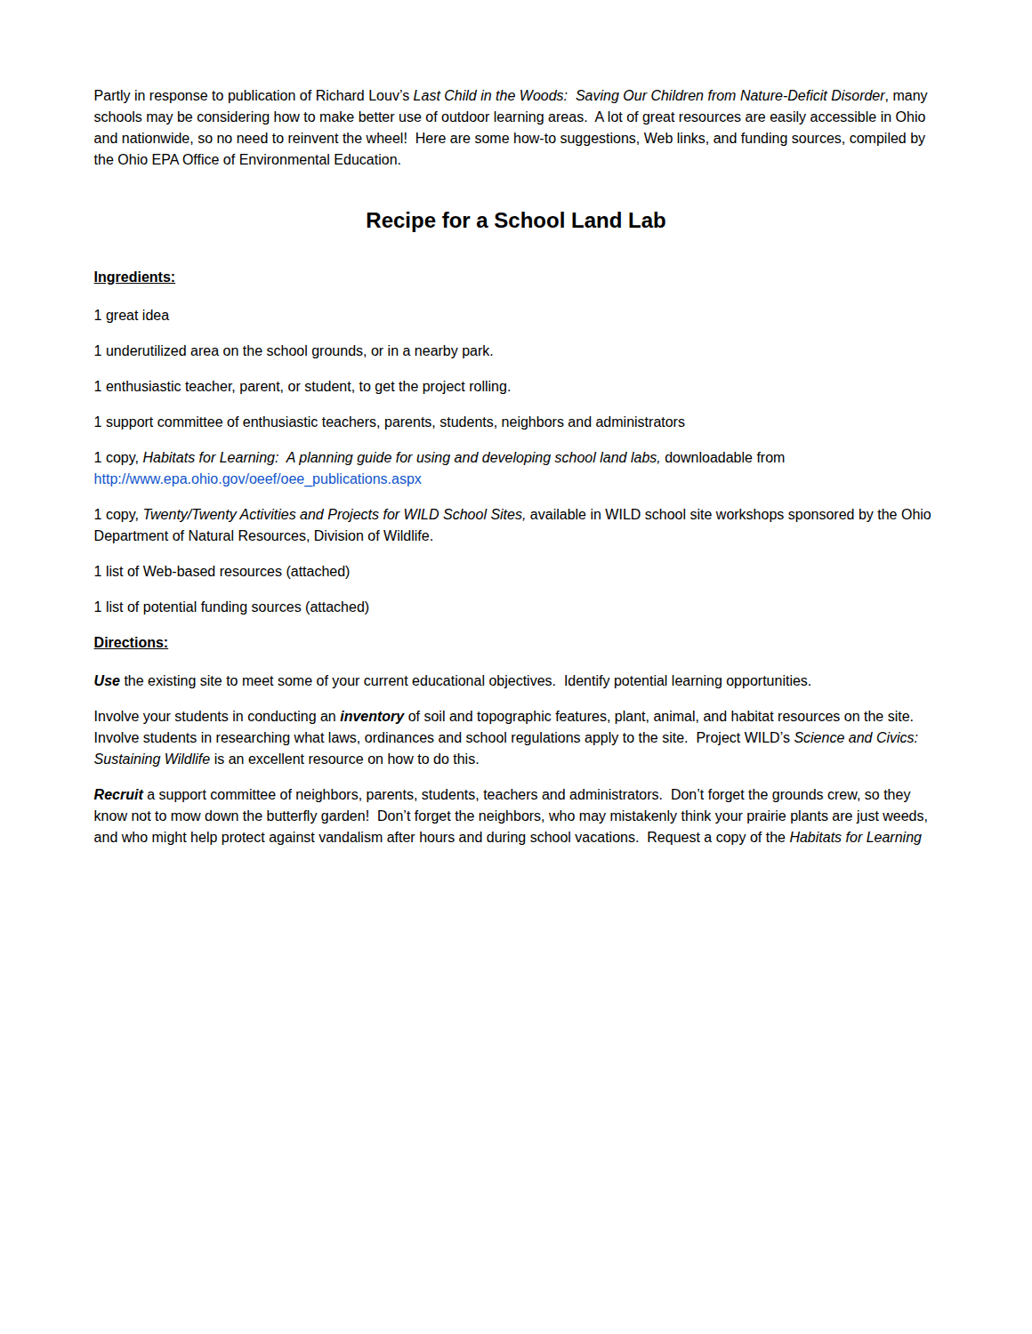Partly in response to publication of Richard Louv’s Last Child in the Woods: Saving Our Children from Nature-Deficit Disorder, many schools may be considering how to make better use of outdoor learning areas. A lot of great resources are easily accessible in Ohio and nationwide, so no need to reinvent the wheel! Here are some how-to suggestions, Web links, and funding sources, compiled by the Ohio EPA Office of Environmental Education.
Recipe for a School Land Lab
Ingredients:
1 great idea
1 underutilized area on the school grounds, or in a nearby park.
1 enthusiastic teacher, parent, or student, to get the project rolling.
1 support committee of enthusiastic teachers, parents, students, neighbors and administrators
1 copy, Habitats for Learning: A planning guide for using and developing school land labs, downloadable from
http://www.epa.ohio.gov/oeef/oee_publications.aspx
1 copy, Twenty/Twenty Activities and Projects for WILD School Sites, available in WILD school site workshops sponsored by the Ohio Department of Natural Resources, Division of Wildlife.
1 list of Web-based resources (attached)
1 list of potential funding sources (attached)
Directions:
Use the existing site to meet some of your current educational objectives. Identify potential learning opportunities.
Involve your students in conducting an inventory of soil and topographic features, plant, animal, and habitat resources on the site. Involve students in researching what laws, ordinances and school regulations apply to the site. Project WILD’s Science and Civics: Sustaining Wildlife is an excellent resource on how to do this.
Recruit a support committee of neighbors, parents, students, teachers and administrators. Don’t forget the grounds crew, so they know not to mow down the butterfly garden! Don’t forget the neighbors, who may mistakenly think your prairie plants are just weeds, and who might help protect against vandalism after hours and during school vacations. Request a copy of the Habitats for Learning